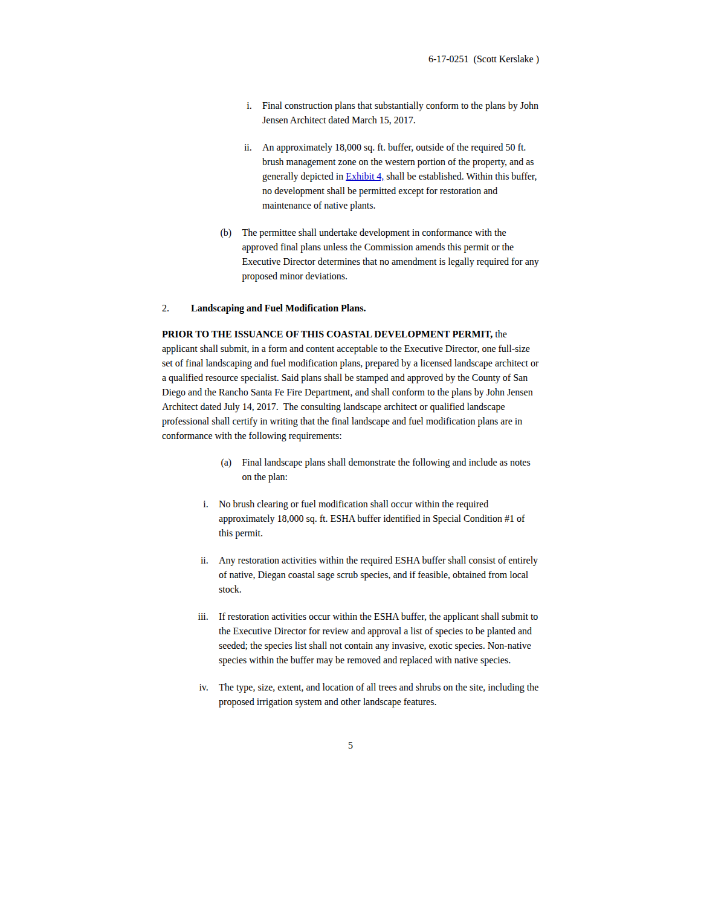6-17-0251 (Scott Kerslake )
i.
Final construction plans that substantially conform to the plans by John Jensen Architect dated March 15, 2017.
ii.
An approximately 18,000 sq. ft. buffer, outside of the required 50 ft. brush management zone on the western portion of the property, and as generally depicted in Exhibit 4, shall be established. Within this buffer, no development shall be permitted except for restoration and maintenance of native plants.
(b)
The permittee shall undertake development in conformance with the approved final plans unless the Commission amends this permit or the Executive Director determines that no amendment is legally required for any proposed minor deviations.
2.
Landscaping and Fuel Modification Plans.
PRIOR TO THE ISSUANCE OF THIS COASTAL DEVELOPMENT PERMIT, the applicant shall submit, in a form and content acceptable to the Executive Director, one full-size set of final landscaping and fuel modification plans, prepared by a licensed landscape architect or a qualified resource specialist. Said plans shall be stamped and approved by the County of San Diego and the Rancho Santa Fe Fire Department, and shall conform to the plans by John Jensen Architect dated July 14, 2017. The consulting landscape architect or qualified landscape professional shall certify in writing that the final landscape and fuel modification plans are in conformance with the following requirements:
(a)
Final landscape plans shall demonstrate the following and include as notes on the plan:
i.
No brush clearing or fuel modification shall occur within the required approximately 18,000 sq. ft. ESHA buffer identified in Special Condition #1 of this permit.
ii.
Any restoration activities within the required ESHA buffer shall consist of entirely of native, Diegan coastal sage scrub species, and if feasible, obtained from local stock.
iii.
If restoration activities occur within the ESHA buffer, the applicant shall submit to the Executive Director for review and approval a list of species to be planted and seeded; the species list shall not contain any invasive, exotic species. Non-native species within the buffer may be removed and replaced with native species.
iv.
The type, size, extent, and location of all trees and shrubs on the site, including the proposed irrigation system and other landscape features.
5